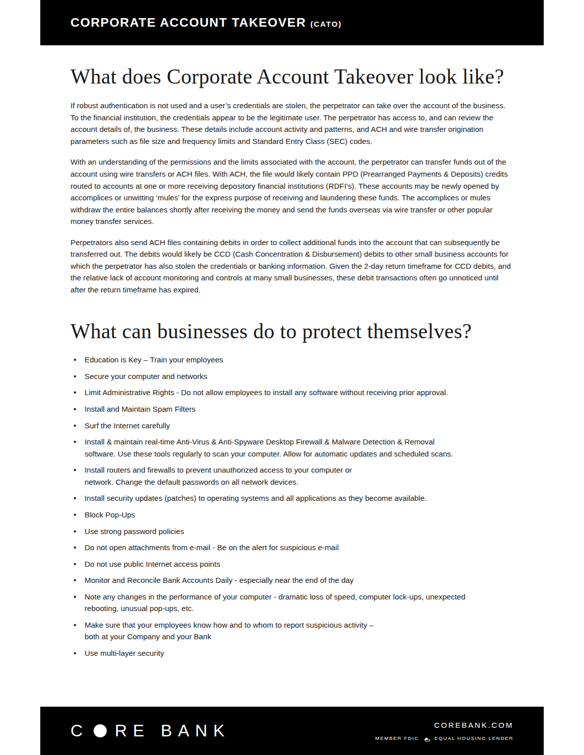Corporate Account Takeover (CATO)
What does Corporate Account Takeover look like?
If robust authentication is not used and a user’s credentials are stolen, the perpetrator can take over the account of the business. To the financial institution, the credentials appear to be the legitimate user. The perpetrator has access to, and can review the account details of, the business. These details include account activity and patterns, and ACH and wire transfer origination parameters such as file size and frequency limits and Standard Entry Class (SEC) codes.
With an understanding of the permissions and the limits associated with the account, the perpetrator can transfer funds out of the account using wire transfers or ACH files. With ACH, the file would likely contain PPD (Prearranged Payments & Deposits) credits routed to accounts at one or more receiving depository financial institutions (RDFI’s). These accounts may be newly opened by accomplices or unwitting ‘mules’ for the express purpose of receiving and laundering these funds. The accomplices or mules withdraw the entire balances shortly after receiving the money and send the funds overseas via wire transfer or other popular money transfer services.
Perpetrators also send ACH files containing debits in order to collect additional funds into the account that can subsequently be transferred out. The debits would likely be CCD (Cash Concentration & Disbursement) debits to other small business accounts for which the perpetrator has also stolen the credentials or banking information. Given the 2-day return timeframe for CCD debits, and the relative lack of account monitoring and controls at many small businesses, these debit transactions often go unnoticed until after the return timeframe has expired.
What can businesses do to protect themselves?
Education is Key – Train your employees
Secure your computer and networks
Limit Administrative Rights - Do not allow employees to install any software without receiving prior approval.
Install and Maintain Spam Filters
Surf the Internet carefully
Install & maintain real-time Anti-Virus & Anti-Spyware Desktop Firewall & Malware Detection & Removalsoftware. Use these tools regularly to scan your computer. Allow for automatic updates and scheduled scans.
Install routers and firewalls to prevent unauthorized access to your computer ornetwork. Change the default passwords on all network devices.
Install security updates (patches) to operating systems and all applications as they become available.
Block Pop-Ups
Use strong password policies
Do not open attachments from e-mail - Be on the alert for suspicious e-mail
Do not use public Internet access points
Monitor and Reconcile Bank Accounts Daily - especially near the end of the day
Note any changes in the performance of your computer - dramatic loss of speed, computer lock-ups, unexpectedrebooting, unusual pop-ups, etc.
Make sure that your employees know how and to whom to report suspicious activity –both at your Company and your Bank
Use multi-layer security
C RE BANK
COREBANK.COM
MEMBER FDIC EQUAL HOUSING LENDER